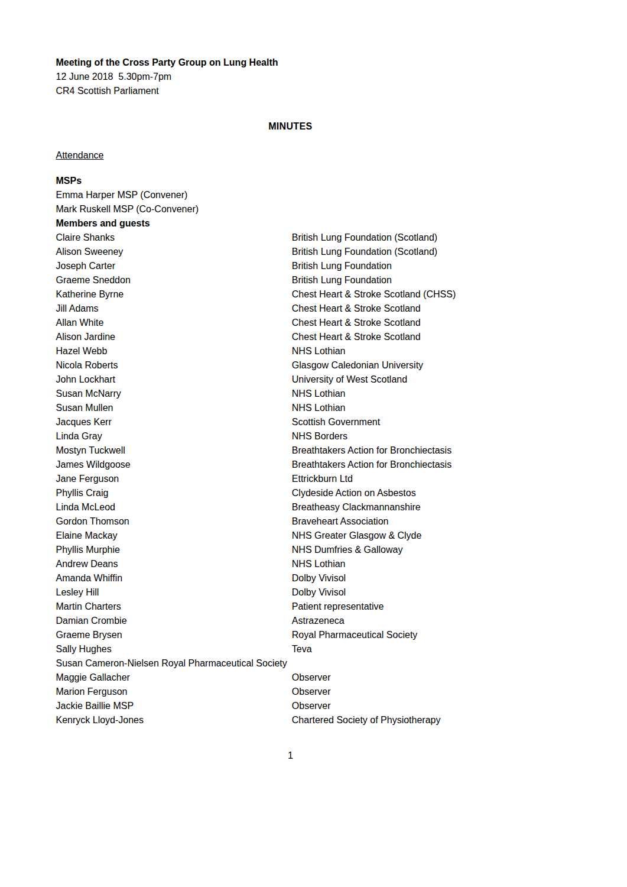Meeting of the Cross Party Group on Lung Health
12 June 2018 5.30pm-7pm
CR4 Scottish Parliament
MINUTES
Attendance
MSPs
Emma Harper MSP (Convener)
Mark Ruskell MSP (Co-Convener)
Members and guests
| Claire Shanks | British Lung Foundation (Scotland) |
| Alison Sweeney | British Lung Foundation (Scotland) |
| Joseph Carter | British Lung Foundation |
| Graeme Sneddon | British Lung Foundation |
| Katherine Byrne | Chest Heart & Stroke Scotland (CHSS) |
| Jill Adams | Chest Heart & Stroke Scotland |
| Allan White | Chest Heart & Stroke Scotland |
| Alison Jardine | Chest Heart & Stroke Scotland |
| Hazel Webb | NHS Lothian |
| Nicola Roberts | Glasgow Caledonian University |
| John Lockhart | University of West Scotland |
| Susan McNarry | NHS Lothian |
| Susan Mullen | NHS Lothian |
| Jacques Kerr | Scottish Government |
| Linda Gray | NHS Borders |
| Mostyn Tuckwell | Breathtakers Action for Bronchiectasis |
| James Wildgoose | Breathtakers Action for Bronchiectasis |
| Jane Ferguson | Ettrickburn Ltd |
| Phyllis Craig | Clydeside Action on Asbestos |
| Linda McLeod | Breatheasy Clackmannanshire |
| Gordon Thomson | Braveheart Association |
| Elaine Mackay | NHS Greater Glasgow & Clyde |
| Phyllis Murphie | NHS Dumfries & Galloway |
| Andrew Deans | NHS Lothian |
| Amanda Whiffin | Dolby Vivisol |
| Lesley Hill | Dolby Vivisol |
| Martin Charters | Patient representative |
| Damian Crombie | Astrazeneca |
| Graeme Brysen | Royal Pharmaceutical Society |
| Sally Hughes | Teva |
| Susan Cameron-Nielsen Royal Pharmaceutical Society | |
| Maggie Gallacher | Observer |
| Marion Ferguson | Observer |
| Jackie Baillie MSP | Observer |
| Kenryck Lloyd-Jones | Chartered Society of Physiotherapy |
1